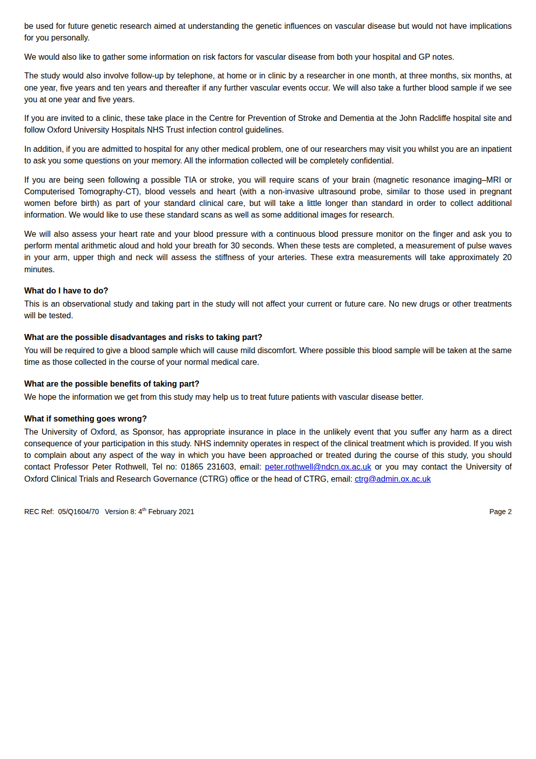be used for future genetic research aimed at understanding the genetic influences on vascular disease but would not have implications for you personally.
We would also like to gather some information on risk factors for vascular disease from both your hospital and GP notes.
The study would also involve follow-up by telephone, at home or in clinic by a researcher in one month, at three months, six months, at one year, five years and ten years and thereafter if any further vascular events occur. We will also take a further blood sample if we see you at one year and five years.
If you are invited to a clinic, these take place in the Centre for Prevention of Stroke and Dementia at the John Radcliffe hospital site and follow Oxford University Hospitals NHS Trust infection control guidelines.
In addition, if you are admitted to hospital for any other medical problem, one of our researchers may visit you whilst you are an inpatient to ask you some questions on your memory. All the information collected will be completely confidential.
If you are being seen following a possible TIA or stroke, you will require scans of your brain (magnetic resonance imaging–MRI or Computerised Tomography-CT), blood vessels and heart (with a non-invasive ultrasound probe, similar to those used in pregnant women before birth) as part of your standard clinical care, but will take a little longer than standard in order to collect additional information. We would like to use these standard scans as well as some additional images for research.
We will also assess your heart rate and your blood pressure with a continuous blood pressure monitor on the finger and ask you to perform mental arithmetic aloud and hold your breath for 30 seconds. When these tests are completed, a measurement of pulse waves in your arm, upper thigh and neck will assess the stiffness of your arteries. These extra measurements will take approximately 20 minutes.
What do I have to do?
This is an observational study and taking part in the study will not affect your current or future care. No new drugs or other treatments will be tested.
What are the possible disadvantages and risks to taking part?
You will be required to give a blood sample which will cause mild discomfort. Where possible this blood sample will be taken at the same time as those collected in the course of your normal medical care.
What are the possible benefits of taking part?
We hope the information we get from this study may help us to treat future patients with vascular disease better.
What if something goes wrong?
The University of Oxford, as Sponsor, has appropriate insurance in place in the unlikely event that you suffer any harm as a direct consequence of your participation in this study. NHS indemnity operates in respect of the clinical treatment which is provided. If you wish to complain about any aspect of the way in which you have been approached or treated during the course of this study, you should contact Professor Peter Rothwell, Tel no: 01865 231603, email: peter.rothwell@ndcn.ox.ac.uk or you may contact the University of Oxford Clinical Trials and Research Governance (CTRG) office or the head of CTRG, email: ctrg@admin.ox.ac.uk
REC Ref: 05/Q1604/70 Version 8: 4th February 2021 Page 2